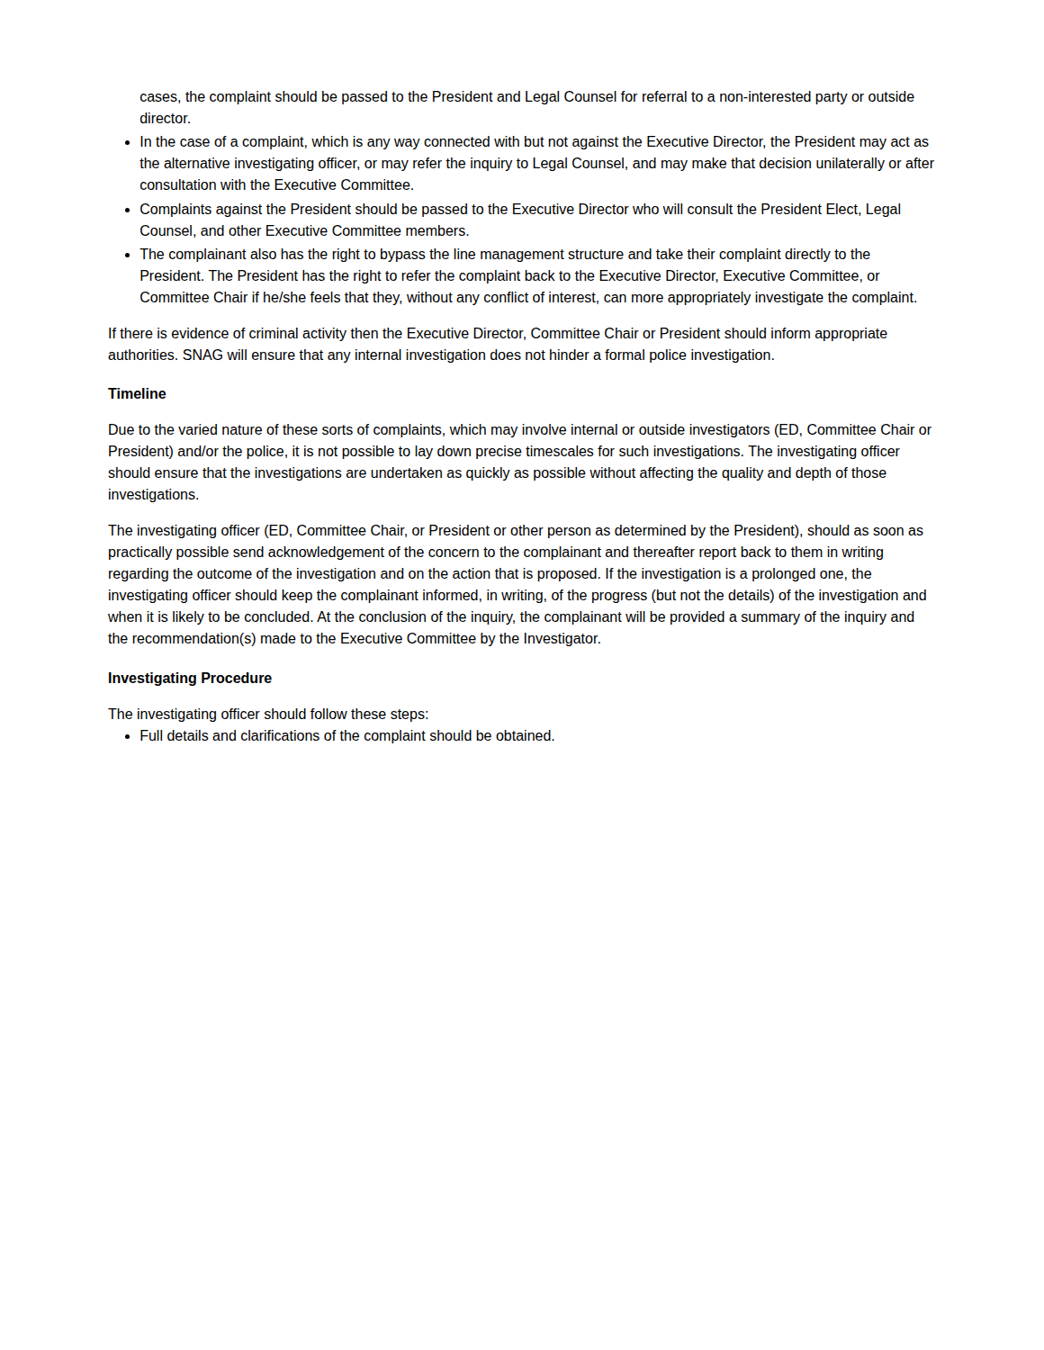cases, the complaint should be passed to the President and Legal Counsel for referral to a non-interested party or outside director.
In the case of a complaint, which is any way connected with but not against the Executive Director, the President may act as the alternative investigating officer, or may refer the inquiry to Legal Counsel, and may make that decision unilaterally or after consultation with the Executive Committee.
Complaints against the President should be passed to the Executive Director who will consult the President Elect, Legal Counsel, and other Executive Committee members.
The complainant also has the right to bypass the line management structure and take their complaint directly to the President. The President has the right to refer the complaint back to the Executive Director, Executive Committee, or Committee Chair if he/she feels that they, without any conflict of interest, can more appropriately investigate the complaint.
If there is evidence of criminal activity then the Executive Director, Committee Chair or President should inform appropriate authorities. SNAG will ensure that any internal investigation does not hinder a formal police investigation.
Timeline
Due to the varied nature of these sorts of complaints, which may involve internal or outside investigators (ED, Committee Chair or President) and/or the police, it is not possible to lay down precise timescales for such investigations. The investigating officer should ensure that the investigations are undertaken as quickly as possible without affecting the quality and depth of those investigations.
The investigating officer (ED, Committee Chair, or President or other person as determined by the President), should as soon as practically possible send acknowledgement of the concern to the complainant and thereafter report back to them in writing regarding the outcome of the investigation and on the action that is proposed. If the investigation is a prolonged one, the investigating officer should keep the complainant informed, in writing, of the progress (but not the details) of the investigation and when it is likely to be concluded. At the conclusion of the inquiry, the complainant will be provided a summary of the inquiry and the recommendation(s) made to the Executive Committee by the Investigator.
Investigating Procedure
The investigating officer should follow these steps:
Full details and clarifications of the complaint should be obtained.